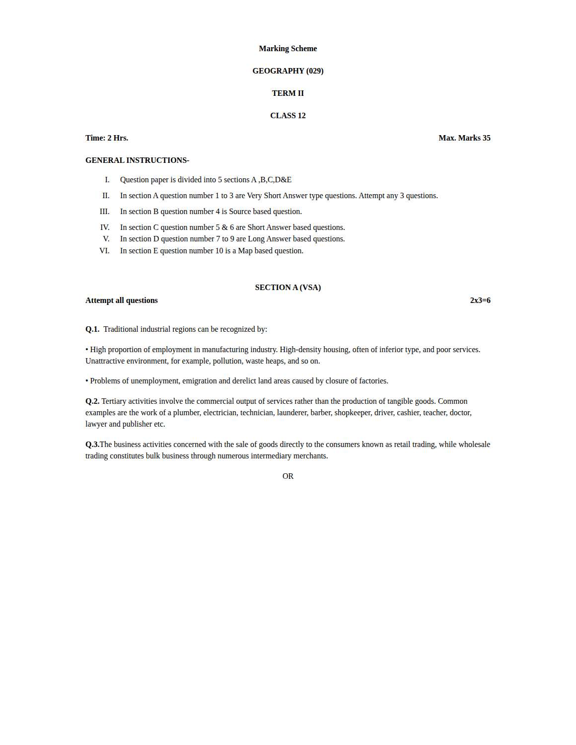Marking Scheme
GEOGRAPHY (029)
TERM II
CLASS 12
Time: 2 Hrs. Max. Marks 35
GENERAL INSTRUCTIONS-
Question paper is divided into 5 sections A ,B,C,D&E
In section A question number 1 to 3 are Very Short Answer type questions. Attempt any 3 questions.
In section B question number 4 is Source based question.
In section C question number 5 & 6 are Short Answer based questions.
In section D question number 7 to 9 are Long Answer based questions.
In section E question number 10 is a Map based question.
SECTION A (VSA)
Attempt all questions 2x3=6
Q.1. Traditional industrial regions can be recognized by:
High proportion of employment in manufacturing industry. High-density housing, often of inferior type, and poor services. Unattractive environment, for example, pollution, waste heaps, and so on.
Problems of unemployment, emigration and derelict land areas caused by closure of factories.
Q.2. Tertiary activities involve the commercial output of services rather than the production of tangible goods. Common examples are the work of a plumber, electrician, technician, launderer, barber, shopkeeper, driver, cashier, teacher, doctor, lawyer and publisher etc.
Q.3. The business activities concerned with the sale of goods directly to the consumers known as retail trading, while wholesale trading constitutes bulk business through numerous intermediary merchants.
OR